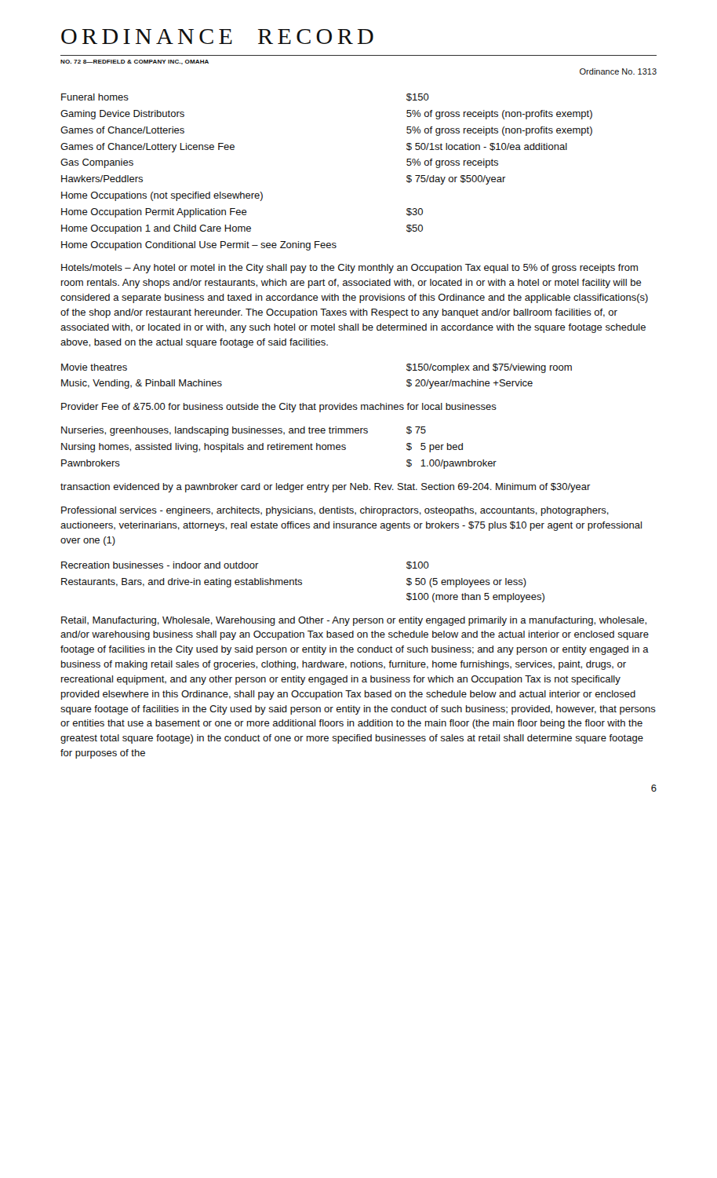ORDINANCE RECORD
No. 72 8—Redfield & Company Inc., Omaha
Ordinance No. 1313
| Funeral homes | $150 |
| Gaming Device Distributors | 5% of gross receipts (non-profits exempt) |
| Games of Chance/Lotteries | 5% of gross receipts (non-profits exempt) |
| Games of Chance/Lottery License Fee | $ 50/1st location - $10/ea additional |
| Gas Companies | 5% of gross receipts |
| Hawkers/Peddlers | $ 75/day or $500/year |
| Home Occupations (not specified elsewhere) | |
| Home Occupation Permit Application Fee | $30 |
| Home Occupation 1 and Child Care Home | $50 |
| Home Occupation Conditional Use Permit – see Zoning Fees | |
Hotels/motels – Any hotel or motel in the City shall pay to the City monthly an Occupation Tax equal to 5% of gross receipts from room rentals. Any shops and/or restaurants, which are part of, associated with, or located in or with a hotel or motel facility will be considered a separate business and taxed in accordance with the provisions of this Ordinance and the applicable classifications(s) of the shop and/or restaurant hereunder. The Occupation Taxes with Respect to any banquet and/or ballroom facilities of, or associated with, or located in or with, any such hotel or motel shall be determined in accordance with the square footage schedule above, based on the actual square footage of said facilities.
| Movie theatres | $150/complex and $75/viewing room |
| Music, Vending, & Pinball Machines | $ 20/year/machine +Service |
Provider Fee of &75.00 for business outside the City that provides machines for local businesses
| Nurseries, greenhouses, landscaping businesses, and tree trimmers | $ 75 |
| Nursing homes, assisted living, hospitals and retirement homes | $ 5 per bed |
| Pawnbrokers | $ 1.00/pawnbroker |
transaction evidenced by a pawnbroker card or ledger entry per Neb. Rev. Stat. Section 69-204. Minimum of $30/year
Professional services - engineers, architects, physicians, dentists, chiropractors, osteopaths, accountants, photographers, auctioneers, veterinarians, attorneys, real estate offices and insurance agents or brokers - $75 plus $10 per agent or professional over one (1)
| Recreation businesses - indoor and outdoor | $100 |
| Restaurants, Bars, and drive-in eating establishments | $ 50 (5 employees or less) $100 (more than 5 employees) |
Retail, Manufacturing, Wholesale, Warehousing and Other - Any person or entity engaged primarily in a manufacturing, wholesale, and/or warehousing business shall pay an Occupation Tax based on the schedule below and the actual interior or enclosed square footage of facilities in the City used by said person or entity in the conduct of such business; and any person or entity engaged in a business of making retail sales of groceries, clothing, hardware, notions, furniture, home furnishings, services, paint, drugs, or recreational equipment, and any other person or entity engaged in a business for which an Occupation Tax is not specifically provided elsewhere in this Ordinance, shall pay an Occupation Tax based on the schedule below and actual interior or enclosed square footage of facilities in the City used by said person or entity in the conduct of such business; provided, however, that persons or entities that use a basement or one or more additional floors in addition to the main floor (the main floor being the floor with the greatest total square footage) in the conduct of one or more specified businesses of sales at retail shall determine square footage for purposes of the
6